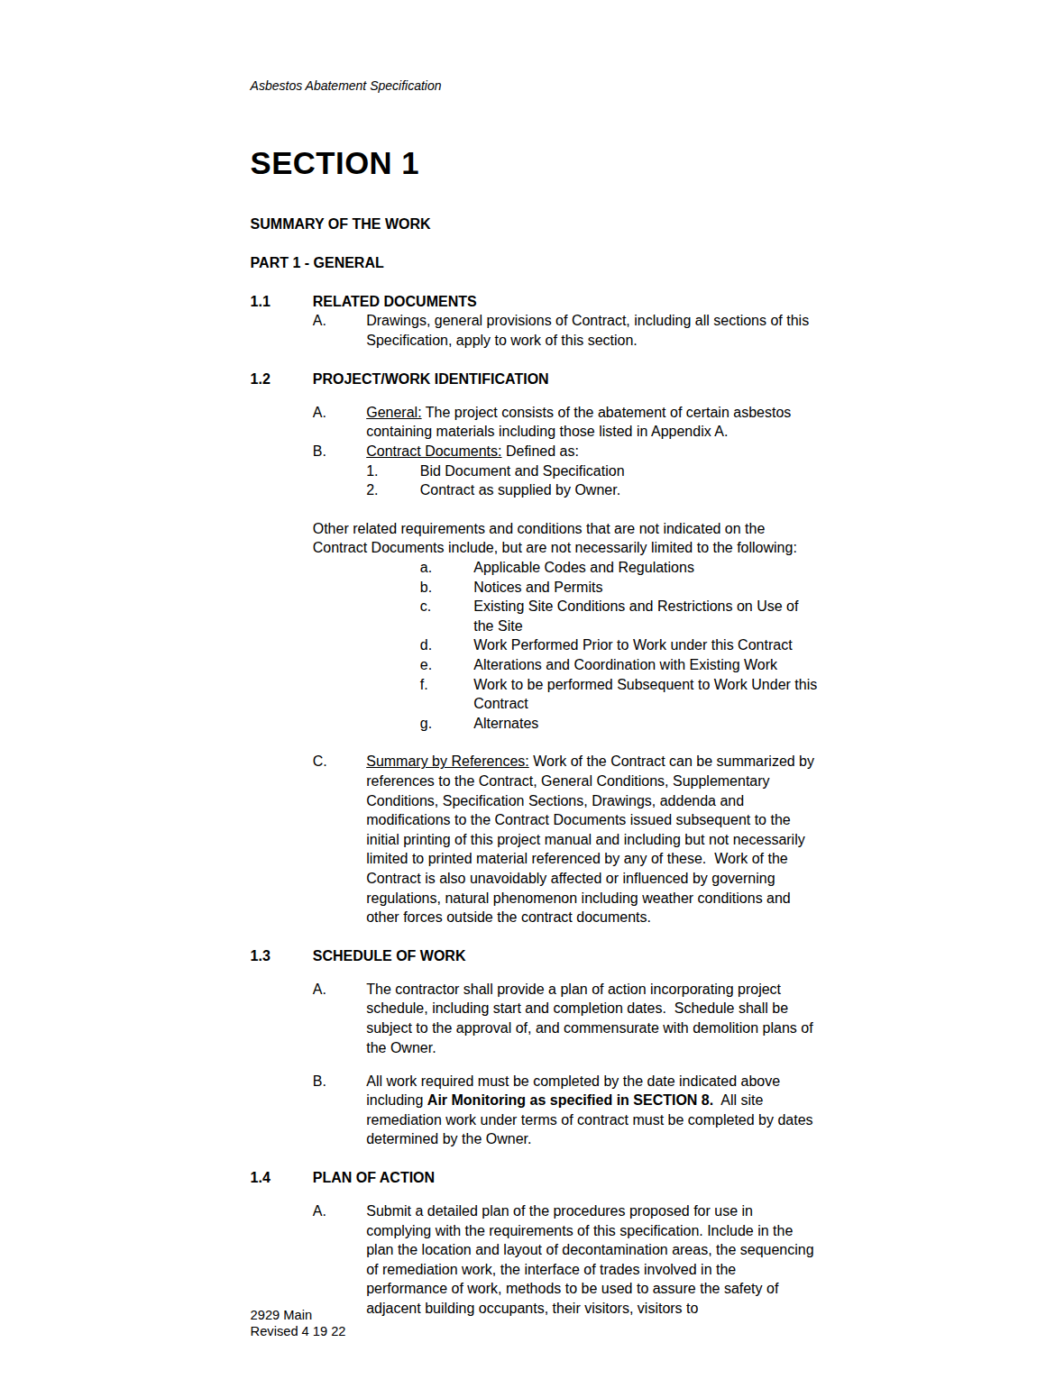Asbestos Abatement Specification
SECTION 1
SUMMARY OF THE WORK
PART 1 - GENERAL
1.1
RELATED DOCUMENTS
A.
Drawings, general provisions of Contract, including all sections of this Specification, apply to work of this section.
1.2
PROJECT/WORK IDENTIFICATION
A.
General: The project consists of the abatement of certain asbestos containing materials including those listed in Appendix A.
B.
Contract Documents: Defined as:
1.
Bid Document and Specification
2.
Contract as supplied by Owner.
Other related requirements and conditions that are not indicated on the Contract Documents include, but are not necessarily limited to the following:
a.
Applicable Codes and Regulations
b.
Notices and Permits
c.
Existing Site Conditions and Restrictions on Use of the Site
d.
Work Performed Prior to Work under this Contract
e.
Alterations and Coordination with Existing Work
f.
Work to be performed Subsequent to Work Under this Contract
g.
Alternates
C.
Summary by References: Work of the Contract can be summarized by references to the Contract, General Conditions, Supplementary Conditions, Specification Sections, Drawings, addenda and modifications to the Contract Documents issued subsequent to the initial printing of this project manual and including but not necessarily limited to printed material referenced by any of these. Work of the Contract is also unavoidably affected or influenced by governing regulations, natural phenomenon including weather conditions and other forces outside the contract documents.
1.3
SCHEDULE OF WORK
A.
The contractor shall provide a plan of action incorporating project schedule, including start and completion dates. Schedule shall be subject to the approval of, and commensurate with demolition plans of the Owner.
B.
All work required must be completed by the date indicated above including Air Monitoring as specified in SECTION 8. All site remediation work under terms of contract must be completed by dates determined by the Owner.
1.4
PLAN OF ACTION
A.
Submit a detailed plan of the procedures proposed for use in complying with the requirements of this specification. Include in the plan the location and layout of decontamination areas, the sequencing of remediation work, the interface of trades involved in the performance of work, methods to be used to assure the safety of adjacent building occupants, their visitors, visitors to
2929 Main
Revised 4 19 22